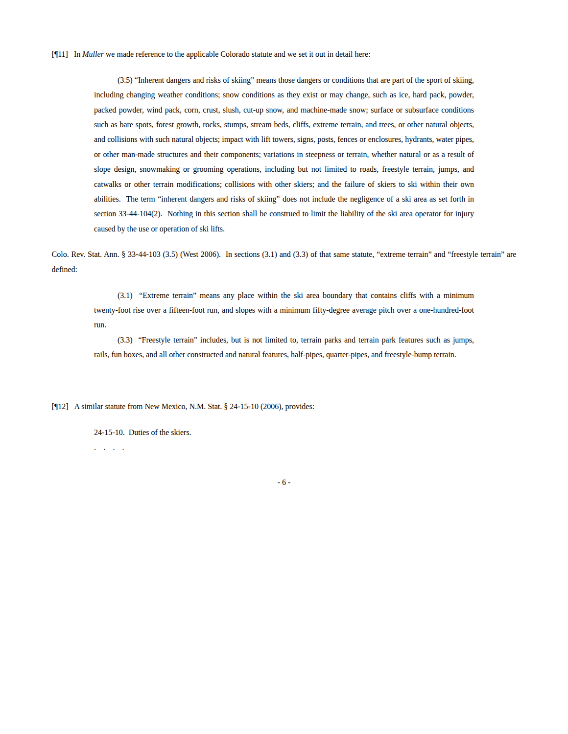[¶11] In Muller we made reference to the applicable Colorado statute and we set it out in detail here:
(3.5) “Inherent dangers and risks of skiing” means those dangers or conditions that are part of the sport of skiing, including changing weather conditions; snow conditions as they exist or may change, such as ice, hard pack, powder, packed powder, wind pack, corn, crust, slush, cut-up snow, and machine-made snow; surface or subsurface conditions such as bare spots, forest growth, rocks, stumps, stream beds, cliffs, extreme terrain, and trees, or other natural objects, and collisions with such natural objects; impact with lift towers, signs, posts, fences or enclosures, hydrants, water pipes, or other man-made structures and their components; variations in steepness or terrain, whether natural or as a result of slope design, snowmaking or grooming operations, including but not limited to roads, freestyle terrain, jumps, and catwalks or other terrain modifications; collisions with other skiers; and the failure of skiers to ski within their own abilities. The term “inherent dangers and risks of skiing” does not include the negligence of a ski area as set forth in section 33-44-104(2). Nothing in this section shall be construed to limit the liability of the ski area operator for injury caused by the use or operation of ski lifts.
Colo. Rev. Stat. Ann. § 33-44-103 (3.5) (West 2006). In sections (3.1) and (3.3) of that same statute, “extreme terrain” and “freestyle terrain” are defined:
(3.1) “Extreme terrain” means any place within the ski area boundary that contains cliffs with a minimum twenty-foot rise over a fifteen-foot run, and slopes with a minimum fifty-degree average pitch over a one-hundred-foot run.
(3.3) “Freestyle terrain” includes, but is not limited to, terrain parks and terrain park features such as jumps, rails, fun boxes, and all other constructed and natural features, half-pipes, quarter-pipes, and freestyle-bump terrain.
[¶12] A similar statute from New Mexico, N.M. Stat. § 24-15-10 (2006), provides:
24-15-10. Duties of the skiers.
. . . .
- 6 -